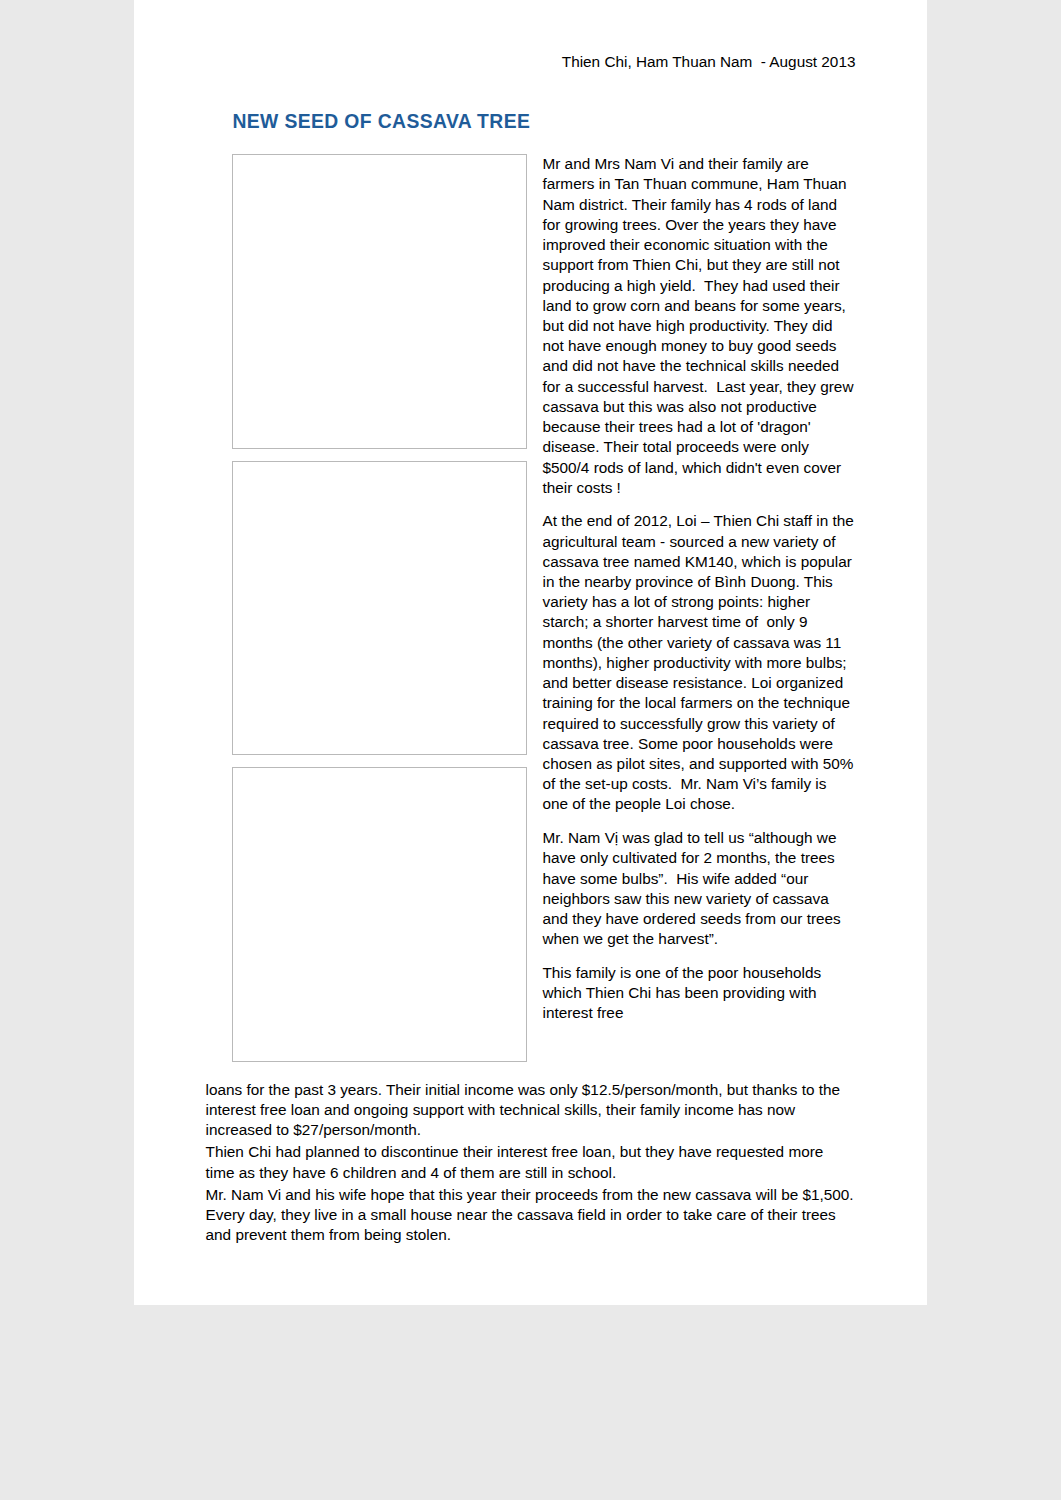Thien Chi, Ham Thuan Nam - August 2013
NEW SEED OF CASSAVA TREE
Mr and Mrs Nam Vi and their family are farmers in Tan Thuan commune, Ham Thuan Nam district. Their family has 4 rods of land for growing trees. Over the years they have improved their economic situation with the support from Thien Chi, but they are still not producing a high yield. They had used their land to grow corn and beans for some years, but did not have high productivity. They did not have enough money to buy good seeds and did not have the technical skills needed for a successful harvest. Last year, they grew cassava but this was also not productive because their trees had a lot of 'dragon' disease. Their total proceeds were only $500/4 rods of land, which didn't even cover their costs !
At the end of 2012, Loi – Thien Chi staff in the agricultural team - sourced a new variety of cassava tree named KM140, which is popular in the nearby province of Bình Duong. This variety has a lot of strong points: higher starch; a shorter harvest time of only 9 months (the other variety of cassava was 11 months), higher productivity with more bulbs; and better disease resistance. Loi organized training for the local farmers on the technique required to successfully grow this variety of cassava tree. Some poor households were chosen as pilot sites, and supported with 50% of the set-up costs. Mr. Nam Vi’s family is one of the people Loi chose.
Mr. Nam Vị was glad to tell us “although we have only cultivated for 2 months, the trees have some bulbs”. His wife added “our neighbors saw this new variety of cassava and they have ordered seeds from our trees when we get the harvest”.
This family is one of the poor households which Thien Chi has been providing with interest free
loans for the past 3 years. Their initial income was only $12.5/person/month, but thanks to the interest free loan and ongoing support with technical skills, their family income has now increased to $27/person/month.
Thien Chi had planned to discontinue their interest free loan, but they have requested more time as they have 6 children and 4 of them are still in school.
Mr. Nam Vi and his wife hope that this year their proceeds from the new cassava will be $1,500. Every day, they live in a small house near the cassava field in order to take care of their trees and prevent them from being stolen.